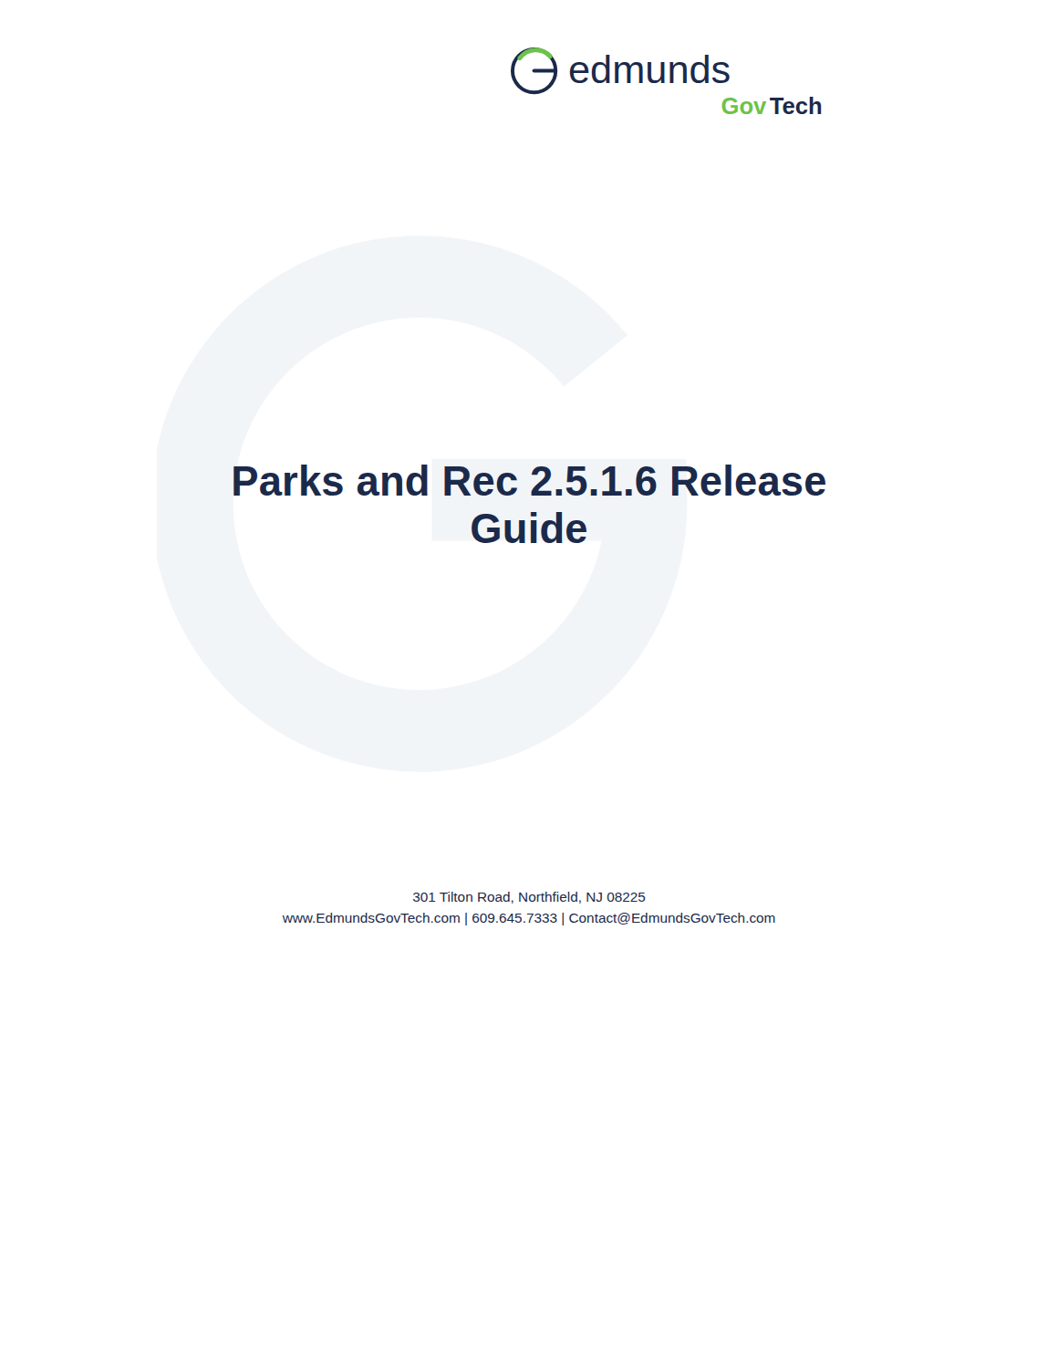edmunds Gov Tech
Parks and Rec 2.5.1.6 Release Guide
301 Tilton Road, Northfield, NJ 08225
www.EdmundsGovTech.com | 609.645.7333 | Contact@EdmundsGovTech.com